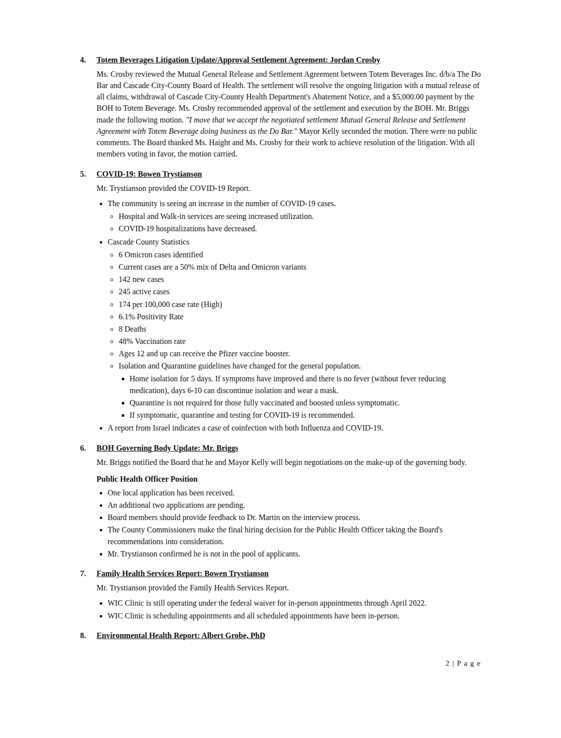4.
Totem Beverages Litigation Update/Approval Settlement Agreement: Jordan Crosby
Ms. Crosby reviewed the Mutual General Release and Settlement Agreement between Totem Beverages Inc. d/b/a The Do Bar and Cascade City-County Board of Health. The settlement will resolve the ongoing litigation with a mutual release of all claims, withdrawal of Cascade City-County Health Department's Abatement Notice, and a $5,000.00 payment by the BOH to Totem Beverage. Ms. Crosby recommended approval of the settlement and execution by the BOH. Mr. Briggs made the following motion. "I move that we accept the negotiated settlement Mutual General Release and Settlement Agreement with Totem Beverage doing business as the Do Bar." Mayor Kelly seconded the motion. There were no public comments. The Board thanked Ms. Haight and Ms. Crosby for their work to achieve resolution of the litigation. With all members voting in favor, the motion carried.
5.
COVID-19: Bowen Trystianson
Mr. Trystianson provided the COVID-19 Report.
The community is seeing an increase in the number of COVID-19 cases.
Hospital and Walk-in services are seeing increased utilization.
COVID-19 hospitalizations have decreased.
Cascade County Statistics
6 Omicron cases identified
Current cases are a 50% mix of Delta and Omicron variants
142 new cases
245 active cases
174 per 100,000 case rate (High)
6.1% Positivity Rate
8 Deaths
48% Vaccination rate
Ages 12 and up can receive the Pfizer vaccine booster.
Isolation and Quarantine guidelines have changed for the general population.
Home isolation for 5 days. If symptoms have improved and there is no fever (without fever reducing medication), days 6-10 can discontinue isolation and wear a mask.
Quarantine is not required for those fully vaccinated and boosted unless symptomatic.
If symptomatic, quarantine and testing for COVID-19 is recommended.
A report from Israel indicates a case of coinfection with both Influenza and COVID-19.
6.
BOH Governing Body Update: Mr. Briggs
Mr. Briggs notified the Board that he and Mayor Kelly will begin negotiations on the make-up of the governing body.
Public Health Officer Position
One local application has been received.
An additional two applications are pending.
Board members should provide feedback to Dr. Martin on the interview process.
The County Commissioners make the final hiring decision for the Public Health Officer taking the Board's recommendations into consideration.
Mr. Trystianson confirmed he is not in the pool of applicants.
7.
Family Health Services Report: Bowen Trystianson
Mr. Trystianson provided the Family Health Services Report.
WIC Clinic is still operating under the federal waiver for in-person appointments through April 2022.
WIC Clinic is scheduling appointments and all scheduled appointments have been in-person.
8.
Environmental Health Report: Albert Grobe, PhD
2 | P a g e